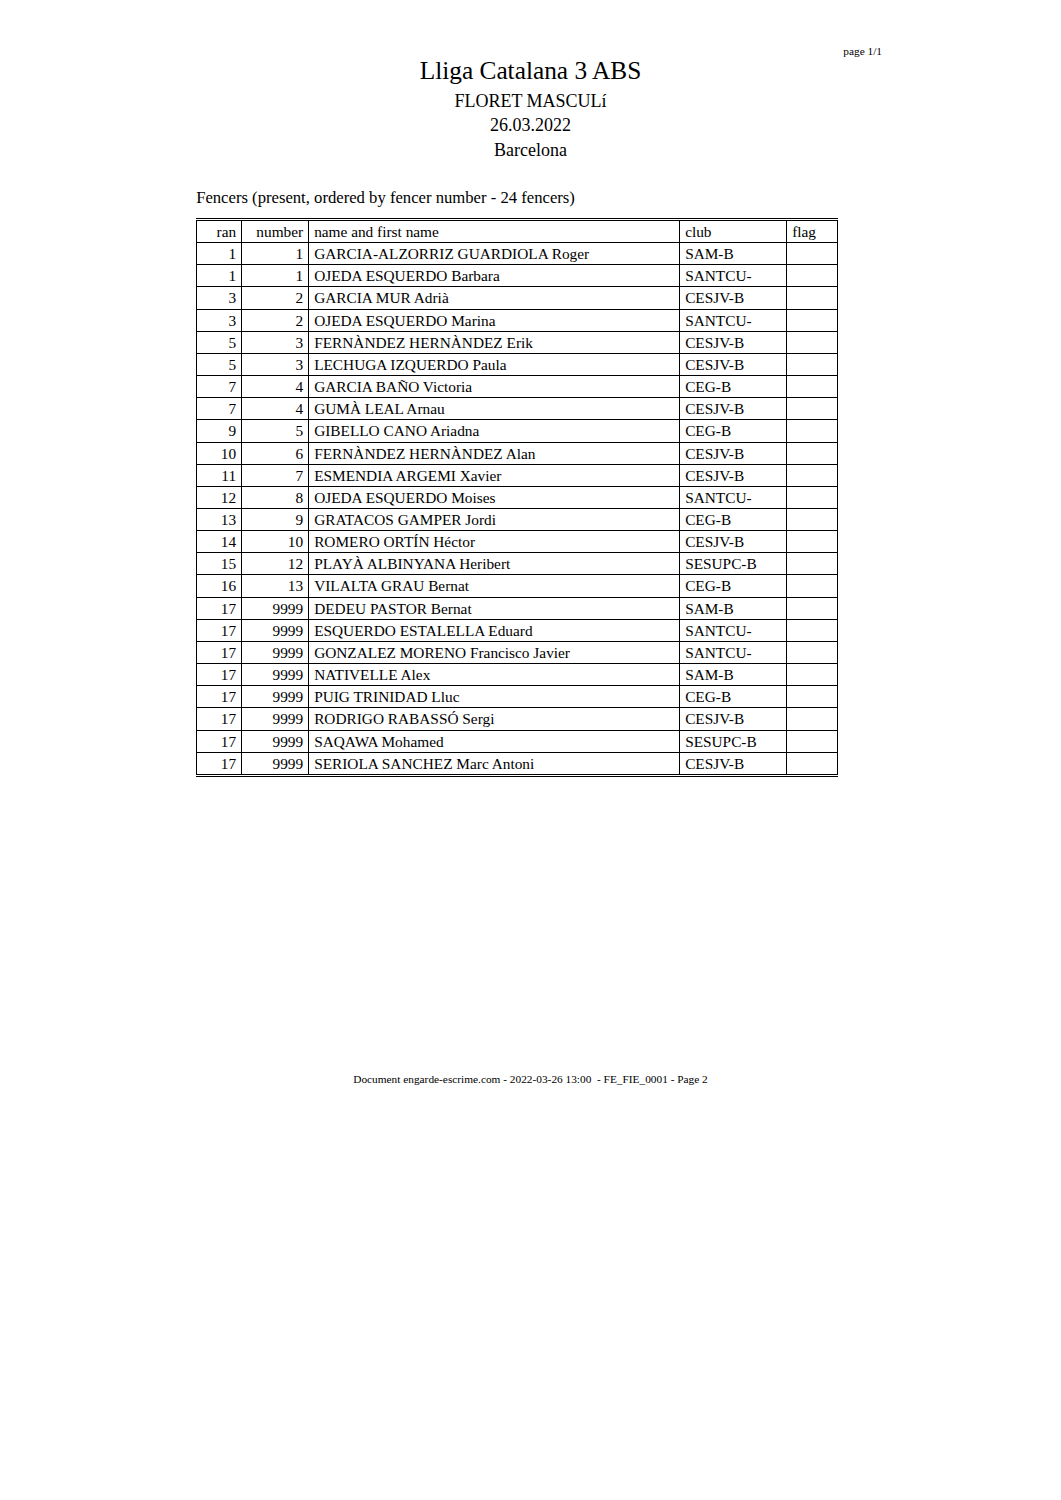page 1/1
Lliga Catalana 3 ABS
FLORET MASCULí
26.03.2022
Barcelona
Fencers (present, ordered by fencer number - 24 fencers)
| ran | number | name and first name | club | flag |
| --- | --- | --- | --- | --- |
| 1 | 1 | GARCIA-ALZORRIZ GUARDIOLA Roger | SAM-B | |
| 1 | 1 | OJEDA ESQUERDO Barbara | SANTCU- | |
| 3 | 2 | GARCIA MUR Adrià | CESJV-B | |
| 3 | 2 | OJEDA ESQUERDO Marina | SANTCU- | |
| 5 | 3 | FERNÀNDEZ HERNÀNDEZ Erik | CESJV-B | |
| 5 | 3 | LECHUGA IZQUERDO Paula | CESJV-B | |
| 7 | 4 | GARCIA BAÑO Victoria | CEG-B | |
| 7 | 4 | GUMÀ LEAL Arnau | CESJV-B | |
| 9 | 5 | GIBELLO CANO Ariadna | CEG-B | |
| 10 | 6 | FERNÀNDEZ HERNÀNDEZ Alan | CESJV-B | |
| 11 | 7 | ESMENDIA ARGEMI Xavier | CESJV-B | |
| 12 | 8 | OJEDA ESQUERDO Moises | SANTCU- | |
| 13 | 9 | GRATACOS GAMPER Jordi | CEG-B | |
| 14 | 10 | ROMERO ORTÍN Héctor | CESJV-B | |
| 15 | 12 | PLAYÀ ALBINYANA Heribert | SESUPC-B | |
| 16 | 13 | VILALTA GRAU Bernat | CEG-B | |
| 17 | 9999 | DEDEU PASTOR Bernat | SAM-B | |
| 17 | 9999 | ESQUERDO ESTALELLA Eduard | SANTCU- | |
| 17 | 9999 | GONZALEZ MORENO Francisco Javier | SANTCU- | |
| 17 | 9999 | NATIVELLE Alex | SAM-B | |
| 17 | 9999 | PUIG TRINIDAD Lluc | CEG-B | |
| 17 | 9999 | RODRIGO RABASSÓ Sergi | CESJV-B | |
| 17 | 9999 | SAQAWA Mohamed | SESUPC-B | |
| 17 | 9999 | SERIOLA SANCHEZ Marc Antoni | CESJV-B | |
Document engarde-escrime.com - 2022-03-26 13:00 - FE_FIE_0001 - Page 2